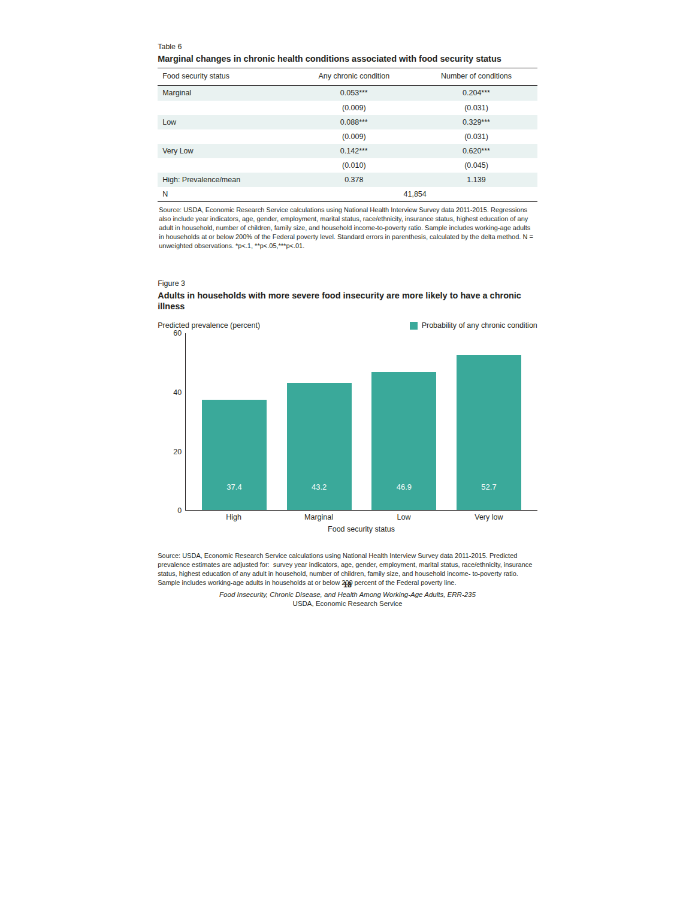Table 6
Marginal changes in chronic health conditions associated with food security status
| Food security status | Any chronic condition | Number of conditions |
| --- | --- | --- |
| Marginal | 0.053*** | 0.204*** |
| | (0.009) | (0.031) |
| Low | 0.088*** | 0.329*** |
| | (0.009) | (0.031) |
| Very Low | 0.142*** | 0.620*** |
| | (0.010) | (0.045) |
| High: Prevalence/mean | 0.378 | 1.139 |
| N | 41,854 |
Source: USDA, Economic Research Service calculations using National Health Interview Survey data 2011-2015. Regressions also include year indicators, age, gender, employment, marital status, race/ethnicity, insurance status, highest education of any adult in household, number of children, family size, and household income-to-poverty ratio. Sample includes working-age adults in households at or below 200% of the Federal poverty level. Standard errors in parenthesis, calculated by the delta method. N = unweighted observations. *p<.1, **p<.05,***p<.01.
Figure 3
Adults in households with more severe food insecurity are more likely to have a chronic illness
Predicted prevalence (percent)
Probability of any chronic condition
60
40
20
0
37.4
43.2
46.9
52.7
High
Marginal
Low
Very low
Food security status
Source: USDA, Economic Research Service calculations using National Health Interview Survey data 2011-2015. Predicted prevalence estimates are adjusted for: survey year indicators, age, gender, employment, marital status, race/ethnicity, insurance status, highest education of any adult in household, number of children, family size, and household income- to-poverty ratio. Sample includes working-age adults in households at or below 200 percent of the Federal poverty line.
18
Food Insecurity, Chronic Disease, and Health Among Working-Age Adults, ERR-235
USDA, Economic Research Service